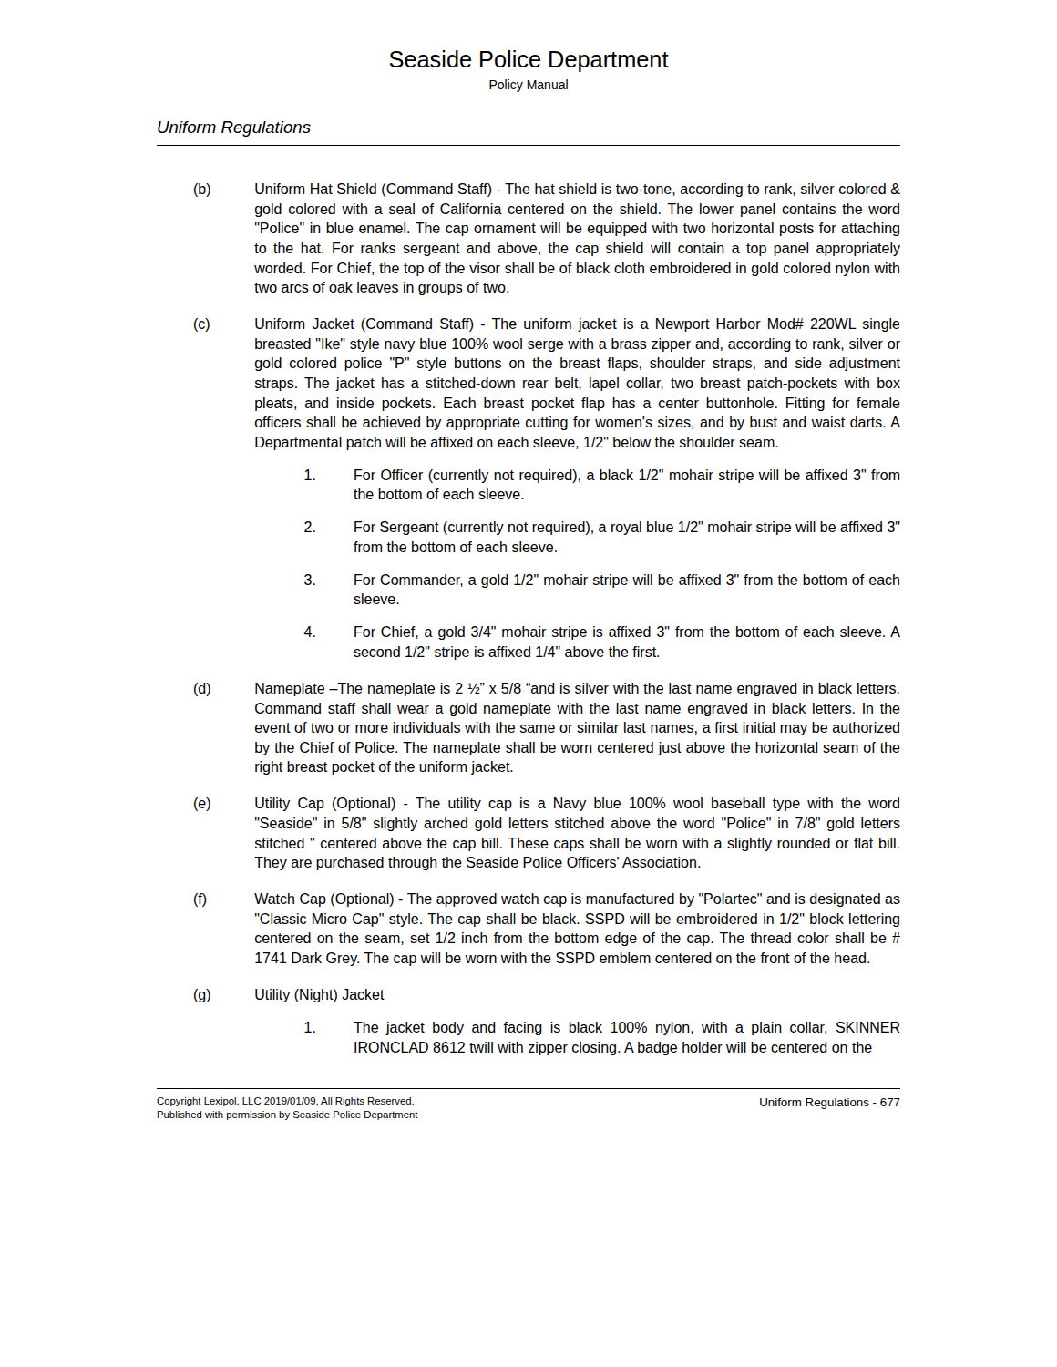Seaside Police Department
Policy Manual
Uniform Regulations
(b) Uniform Hat Shield (Command Staff) - The hat shield is two-tone, according to rank, silver colored & gold colored with a seal of California centered on the shield. The lower panel contains the word "Police" in blue enamel. The cap ornament will be equipped with two horizontal posts for attaching to the hat. For ranks sergeant and above, the cap shield will contain a top panel appropriately worded. For Chief, the top of the visor shall be of black cloth embroidered in gold colored nylon with two arcs of oak leaves in groups of two.
(c) Uniform Jacket (Command Staff) - The uniform jacket is a Newport Harbor Mod# 220WL single breasted "Ike" style navy blue 100% wool serge with a brass zipper and, according to rank, silver or gold colored police "P" style buttons on the breast flaps, shoulder straps, and side adjustment straps. The jacket has a stitched-down rear belt, lapel collar, two breast patch-pockets with box pleats, and inside pockets. Each breast pocket flap has a center buttonhole. Fitting for female officers shall be achieved by appropriate cutting for women's sizes, and by bust and waist darts. A Departmental patch will be affixed on each sleeve, 1/2" below the shoulder seam.
1. For Officer (currently not required), a black 1/2" mohair stripe will be affixed 3" from the bottom of each sleeve.
2. For Sergeant (currently not required), a royal blue 1/2" mohair stripe will be affixed 3" from the bottom of each sleeve.
3. For Commander, a gold 1/2" mohair stripe will be affixed 3" from the bottom of each sleeve.
4. For Chief, a gold 3/4" mohair stripe is affixed 3" from the bottom of each sleeve. A second 1/2" stripe is affixed 1/4" above the first.
(d) Nameplate –The nameplate is 2 ½” x 5/8 “and is silver with the last name engraved in black letters. Command staff shall wear a gold nameplate with the last name engraved in black letters. In the event of two or more individuals with the same or similar last names, a first initial may be authorized by the Chief of Police. The nameplate shall be worn centered just above the horizontal seam of the right breast pocket of the uniform jacket.
(e) Utility Cap (Optional) - The utility cap is a Navy blue 100% wool baseball type with the word "Seaside" in 5/8" slightly arched gold letters stitched above the word "Police" in 7/8" gold letters stitched " centered above the cap bill. These caps shall be worn with a slightly rounded or flat bill. They are purchased through the Seaside Police Officers' Association.
(f) Watch Cap (Optional) - The approved watch cap is manufactured by "Polartec" and is designated as "Classic Micro Cap" style. The cap shall be black. SSPD will be embroidered in 1/2" block lettering centered on the seam, set 1/2 inch from the bottom edge of the cap. The thread color shall be # 1741 Dark Grey. The cap will be worn with the SSPD emblem centered on the front of the head.
(g) Utility (Night) Jacket
1. The jacket body and facing is black 100% nylon, with a plain collar, SKINNER IRONCLAD 8612 twill with zipper closing. A badge holder will be centered on the
Copyright Lexipol, LLC 2019/01/09, All Rights Reserved.
Published with permission by Seaside Police Department
Uniform Regulations - 677